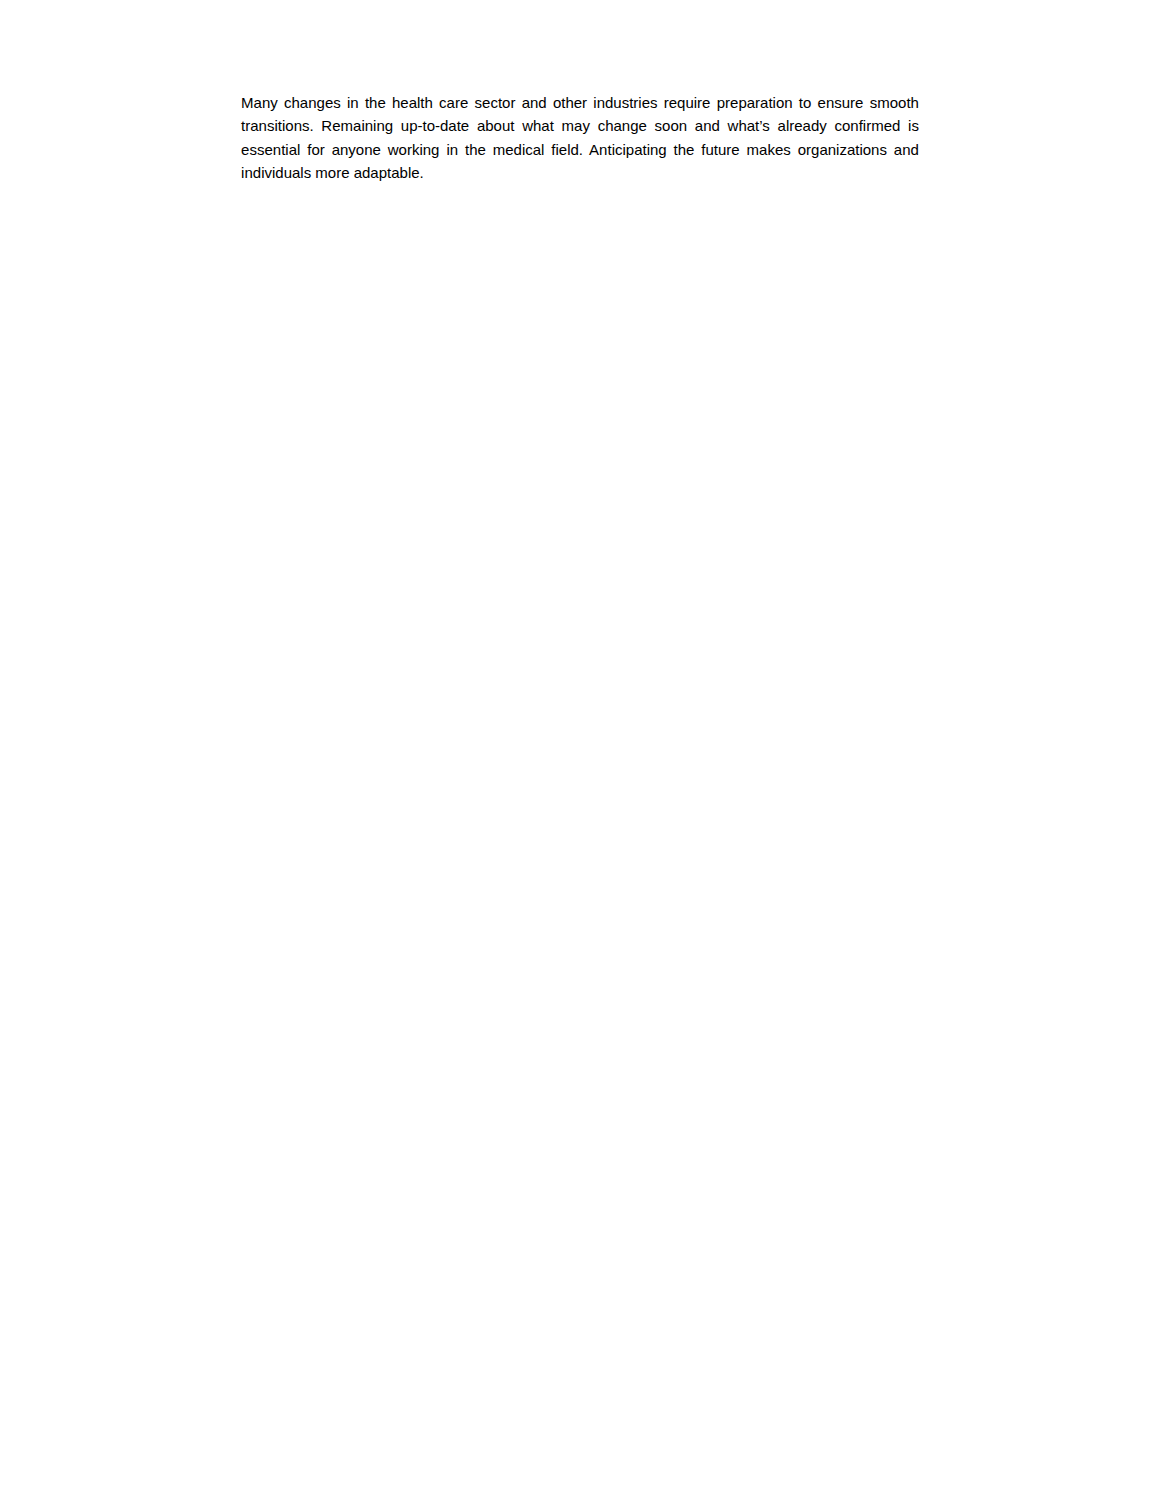Many changes in the health care sector and other industries require preparation to ensure smooth transitions. Remaining up-to-date about what may change soon and what’s already confirmed is essential for anyone working in the medical field. Anticipating the future makes organizations and individuals more adaptable.